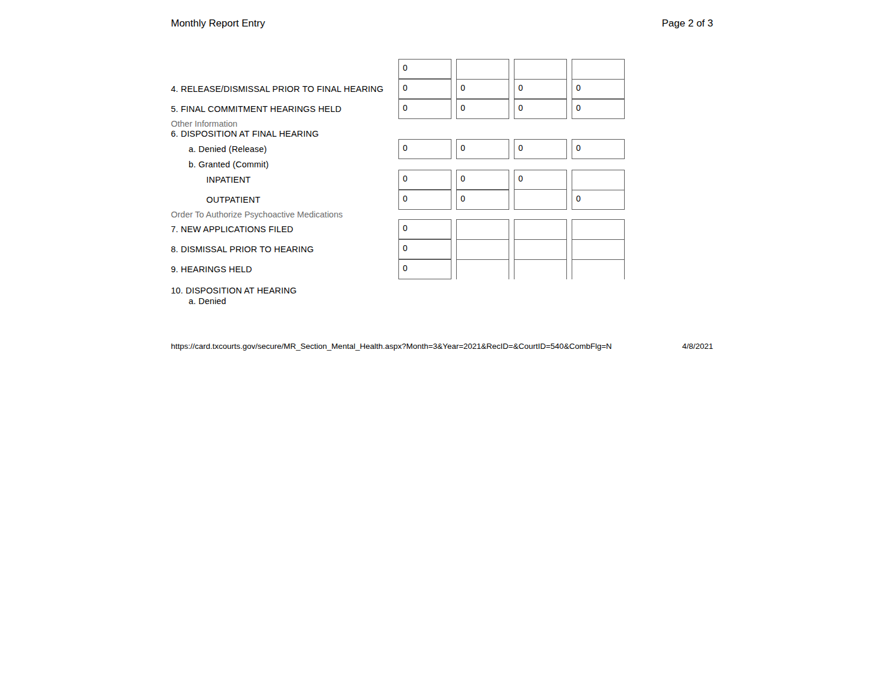Monthly Report Entry
Page 2 of 3
| | 0 |
| 4. RELEASE/DISMISSAL PRIOR TO FINAL HEARING | 0 0 0 0 |
| 5. FINAL COMMITMENT HEARINGS HELD | 0 0 0 0 |
| Other Information |
| 6. DISPOSITION AT FINAL HEARING | |
| a. Denied (Release) | 0 0 0 0 |
| b. Granted (Commit) | |
| INPATIENT | 0 0 0 |
| OUTPATIENT | 0 0 0 |
| Order To Authorize Psychoactive Medications |
| 7. NEW APPLICATIONS FILED | 0 |
| 8. DISMISSAL PRIOR TO HEARING | 0 |
| 9. HEARINGS HELD | 0 |
| 10. DISPOSITION AT HEARING | |
| a. Denied | |
https://card.txcourts.gov/secure/MR_Section_Mental_Health.aspx?Month=3&Year=2021&RecID=&CourtID=540&CombFlg=N
4/8/2021